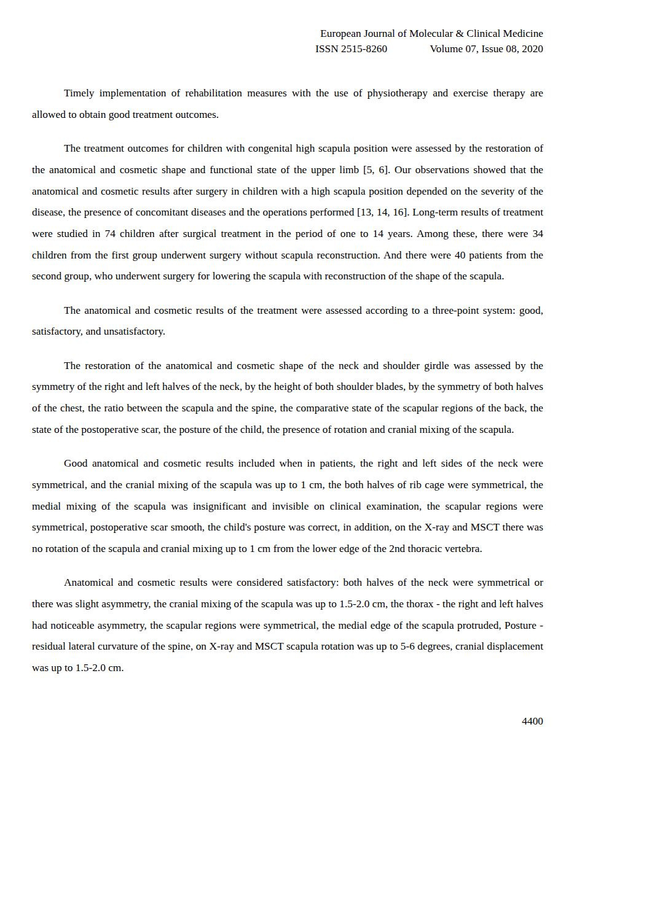European Journal of Molecular & Clinical Medicine ISSN 2515-8260 Volume 07, Issue 08, 2020
Timely implementation of rehabilitation measures with the use of physiotherapy and exercise therapy are allowed to obtain good treatment outcomes.
The treatment outcomes for children with congenital high scapula position were assessed by the restoration of the anatomical and cosmetic shape and functional state of the upper limb [5, 6]. Our observations showed that the anatomical and cosmetic results after surgery in children with a high scapula position depended on the severity of the disease, the presence of concomitant diseases and the operations performed [13, 14, 16]. Long-term results of treatment were studied in 74 children after surgical treatment in the period of one to 14 years. Among these, there were 34 children from the first group underwent surgery without scapula reconstruction. And there were 40 patients from the second group, who underwent surgery for lowering the scapula with reconstruction of the shape of the scapula.
The anatomical and cosmetic results of the treatment were assessed according to a three-point system: good, satisfactory, and unsatisfactory.
The restoration of the anatomical and cosmetic shape of the neck and shoulder girdle was assessed by the symmetry of the right and left halves of the neck, by the height of both shoulder blades, by the symmetry of both halves of the chest, the ratio between the scapula and the spine, the comparative state of the scapular regions of the back, the state of the postoperative scar, the posture of the child, the presence of rotation and cranial mixing of the scapula.
Good anatomical and cosmetic results included when in patients, the right and left sides of the neck were symmetrical, and the cranial mixing of the scapula was up to 1 cm, the both halves of rib cage were symmetrical, the medial mixing of the scapula was insignificant and invisible on clinical examination, the scapular regions were symmetrical, postoperative scar smooth, the child's posture was correct, in addition, on the X-ray and MSCT there was no rotation of the scapula and cranial mixing up to 1 cm from the lower edge of the 2nd thoracic vertebra.
Anatomical and cosmetic results were considered satisfactory: both halves of the neck were symmetrical or there was slight asymmetry, the cranial mixing of the scapula was up to 1.5-2.0 cm, the thorax - the right and left halves had noticeable asymmetry, the scapular regions were symmetrical, the medial edge of the scapula protruded, Posture - residual lateral curvature of the spine, on X-ray and MSCT scapula rotation was up to 5-6 degrees, cranial displacement was up to 1.5-2.0 cm.
4400